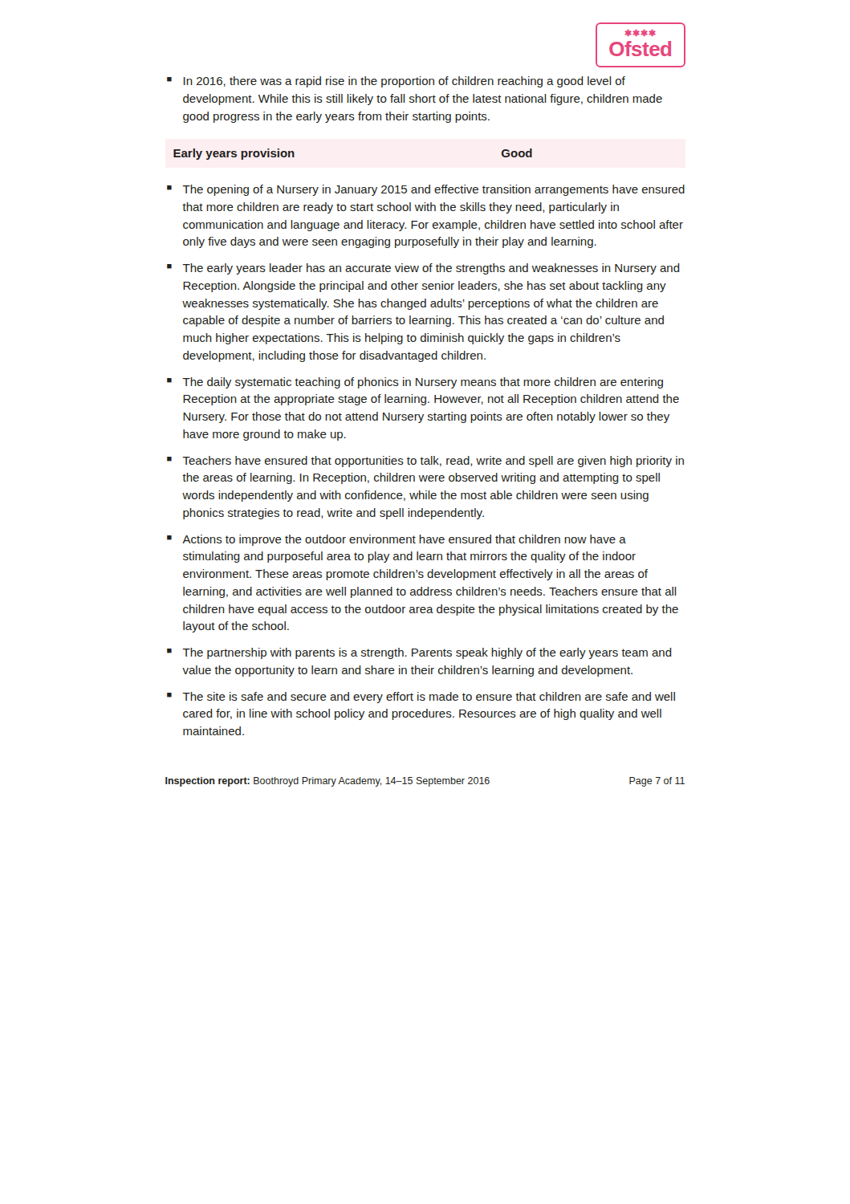✱✱✱✱ Ofsted
In 2016, there was a rapid rise in the proportion of children reaching a good level of development. While this is still likely to fall short of the latest national figure, children made good progress in the early years from their starting points.
Early years provision Good
The opening of a Nursery in January 2015 and effective transition arrangements have ensured that more children are ready to start school with the skills they need, particularly in communication and language and literacy. For example, children have settled into school after only five days and were seen engaging purposefully in their play and learning.
The early years leader has an accurate view of the strengths and weaknesses in Nursery and Reception. Alongside the principal and other senior leaders, she has set about tackling any weaknesses systematically. She has changed adults’ perceptions of what the children are capable of despite a number of barriers to learning. This has created a ‘can do’ culture and much higher expectations. This is helping to diminish quickly the gaps in children’s development, including those for disadvantaged children.
The daily systematic teaching of phonics in Nursery means that more children are entering Reception at the appropriate stage of learning. However, not all Reception children attend the Nursery. For those that do not attend Nursery starting points are often notably lower so they have more ground to make up.
Teachers have ensured that opportunities to talk, read, write and spell are given high priority in the areas of learning. In Reception, children were observed writing and attempting to spell words independently and with confidence, while the most able children were seen using phonics strategies to read, write and spell independently.
Actions to improve the outdoor environment have ensured that children now have a stimulating and purposeful area to play and learn that mirrors the quality of the indoor environment. These areas promote children’s development effectively in all the areas of learning, and activities are well planned to address children’s needs. Teachers ensure that all children have equal access to the outdoor area despite the physical limitations created by the layout of the school.
The partnership with parents is a strength. Parents speak highly of the early years team and value the opportunity to learn and share in their children’s learning and development.
The site is safe and secure and every effort is made to ensure that children are safe and well cared for, in line with school policy and procedures. Resources are of high quality and well maintained.
Inspection report: Boothroyd Primary Academy, 14–15 September 2016 Page 7 of 11